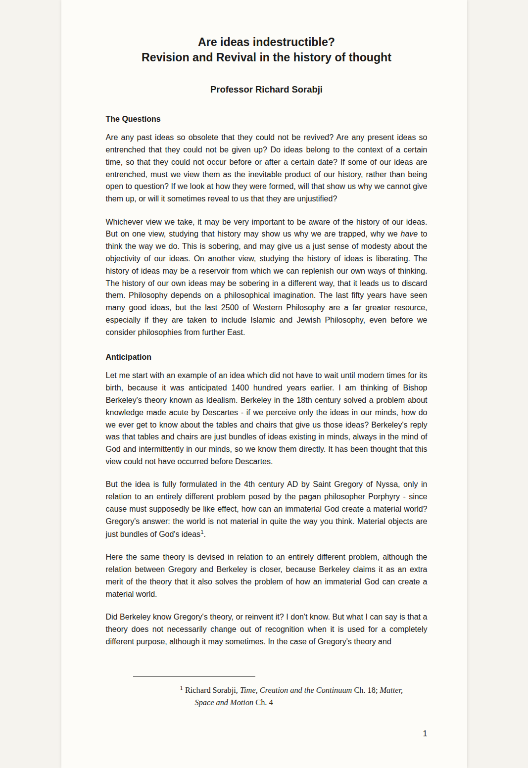Are ideas indestructible?
Revision and Revival in the history of thought
Professor Richard Sorabji
The Questions
Are any past ideas so obsolete that they could not be revived? Are any present ideas so entrenched that they could not be given up? Do ideas belong to the context of a certain time, so that they could not occur before or after a certain date? If some of our ideas are entrenched, must we view them as the inevitable product of our history, rather than being open to question? If we look at how they were formed, will that show us why we cannot give them up, or will it sometimes reveal to us that they are unjustified?
Whichever view we take, it may be very important to be aware of the history of our ideas. But on one view, studying that history may show us why we are trapped, why we have to think the way we do. This is sobering, and may give us a just sense of modesty about the objectivity of our ideas. On another view, studying the history of ideas is liberating. The history of ideas may be a reservoir from which we can replenish our own ways of thinking. The history of our own ideas may be sobering in a different way, that it leads us to discard them. Philosophy depends on a philosophical imagination. The last fifty years have seen many good ideas, but the last 2500 of Western Philosophy are a far greater resource, especially if they are taken to include Islamic and Jewish Philosophy, even before we consider philosophies from further East.
Anticipation
Let me start with an example of an idea which did not have to wait until modern times for its birth, because it was anticipated 1400 hundred years earlier. I am thinking of Bishop Berkeley's theory known as Idealism. Berkeley in the 18th century solved a problem about knowledge made acute by Descartes - if we perceive only the ideas in our minds, how do we ever get to know about the tables and chairs that give us those ideas? Berkeley's reply was that tables and chairs are just bundles of ideas existing in minds, always in the mind of God and intermittently in our minds, so we know them directly. It has been thought that this view could not have occurred before Descartes.
But the idea is fully formulated in the 4th century AD by Saint Gregory of Nyssa, only in relation to an entirely different problem posed by the pagan philosopher Porphyry - since cause must supposedly be like effect, how can an immaterial God create a material world? Gregory's answer: the world is not material in quite the way you think. Material objects are just bundles of God's ideas1.
Here the same theory is devised in relation to an entirely different problem, although the relation between Gregory and Berkeley is closer, because Berkeley claims it as an extra merit of the theory that it also solves the problem of how an immaterial God can create a material world.
Did Berkeley know Gregory's theory, or reinvent it? I don't know. But what I can say is that a theory does not necessarily change out of recognition when it is used for a completely different purpose, although it may sometimes. In the case of Gregory's theory and
1 Richard Sorabji, Time, Creation and the Continuum Ch. 18; Matter, Space and Motion Ch. 4
1